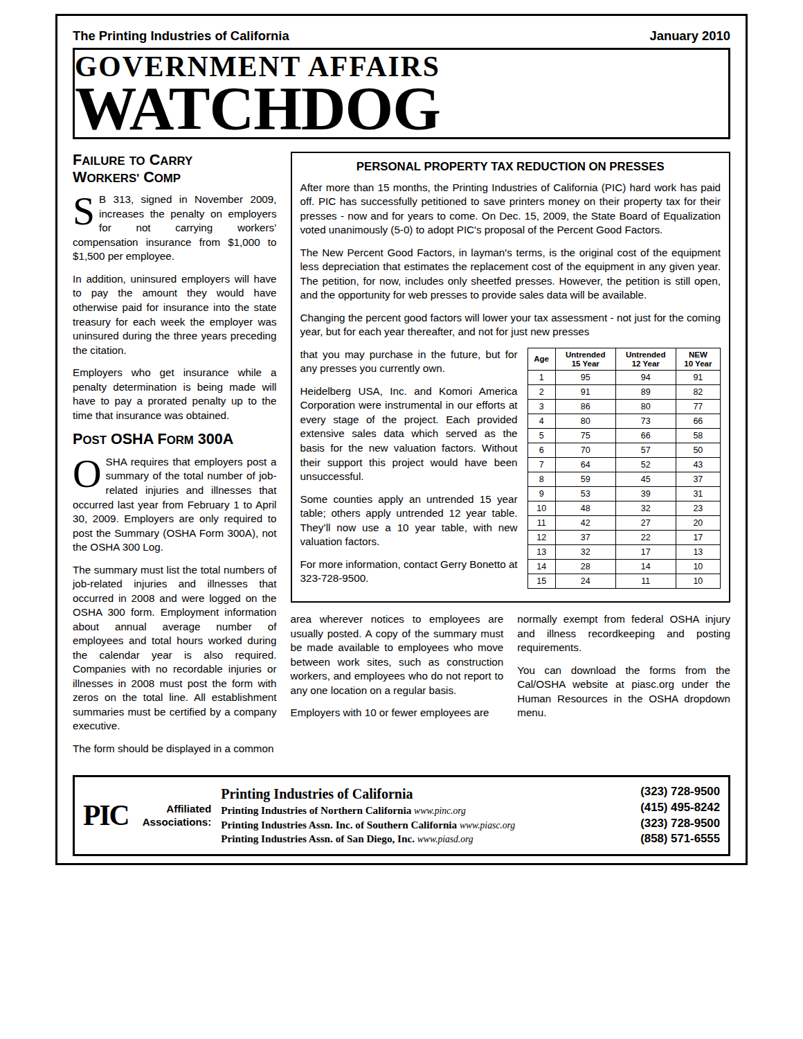The Printing Industries of California
January 2010
GOVERNMENT AFFAIRS
WATCHDOG
FAILURE TO CARRY
WORKERS' COMP
SB 313, signed in November 2009, increases the penalty on employers for not carrying workers’ compensation insurance from $1,000 to $1,500 per employee.
In addition, uninsured employers will have to pay the amount they would have otherwise paid for insurance into the state treasury for each week the employer was uninsured during the three years preceding the citation.
Employers who get insurance while a penalty determination is being made will have to pay a prorated penalty up to the time that insurance was obtained.
POST OSHA FORM 300A
OSHA requires that employers post a summary of the total number of job-related injuries and illnesses that occurred last year from February 1 to April 30, 2009. Employers are only required to post the Summary (OSHA Form 300A), not the OSHA 300 Log.
The summary must list the total numbers of job-related injuries and illnesses that occurred in 2008 and were logged on the OSHA 300 form. Employment information about annual average number of employees and total hours worked during the calendar year is also required. Companies with no recordable injuries or illnesses in 2008 must post the form with zeros on the total line. All establishment summaries must be certified by a company executive.
The form should be displayed in a common
PERSONAL PROPERTY TAX REDUCTION ON PRESSES
After more than 15 months, the Printing Industries of California (PIC) hard work has paid off. PIC has successfully petitioned to save printers money on their property tax for their presses - now and for years to come. On Dec. 15, 2009, the State Board of Equalization voted unanimously (5-0) to adopt PIC's proposal of the Percent Good Factors.
The New Percent Good Factors, in layman's terms, is the original cost of the equipment less depreciation that estimates the replacement cost of the equipment in any given year. The petition, for now, includes only sheetfed presses. However, the petition is still open, and the opportunity for web presses to provide sales data will be available.
Changing the percent good factors will lower your tax assessment - not just for the coming year, but for each year thereafter, and not for just new presses
| Age | Untrended 15 Year | Untrended 12 Year | NEW 10 Year |
| --- | --- | --- | --- |
| 1 | 95 | 94 | 91 |
| 2 | 91 | 89 | 82 |
| 3 | 86 | 80 | 77 |
| 4 | 80 | 73 | 66 |
| 5 | 75 | 66 | 58 |
| 6 | 70 | 57 | 50 |
| 7 | 64 | 52 | 43 |
| 8 | 59 | 45 | 37 |
| 9 | 53 | 39 | 31 |
| 10 | 48 | 32 | 23 |
| 11 | 42 | 27 | 20 |
| 12 | 37 | 22 | 17 |
| 13 | 32 | 17 | 13 |
| 14 | 28 | 14 | 10 |
| 15 | 24 | 11 | 10 |
that you may purchase in the future, but for any presses you currently own.
Heidelberg USA, Inc. and Komori America Corporation were instrumental in our efforts at every stage of the project. Each provided extensive sales data which served as the basis for the new valuation factors. Without their support this project would have been unsuccessful.
Some counties apply an untrended 15 year table; others apply untrended 12 year table. They’ll now use a 10 year table, with new valuation factors.
For more information, contact Gerry Bonetto at 323-728-9500.
area wherever notices to employees are usually posted. A copy of the summary must be made available to employees who move between work sites, such as construction workers, and employees who do not report to any one location on a regular basis.
Employers with 10 or fewer employees are
normally exempt from federal OSHA injury and illness recordkeeping and posting requirements.
You can download the forms from the Cal/OSHA website at piasc.org under the Human Resources in the OSHA dropdown menu.
PIC
Affiliated
Associations:
Printing Industries of California
Printing Industries of Northern California www.pinc.org
Printing Industries Assn. Inc. of Southern California www.piasc.org
Printing Industries Assn. of San Diego, Inc. www.piasd.org
(323) 728-9500
(415) 495-8242
(323) 728-9500
(858) 571-6555